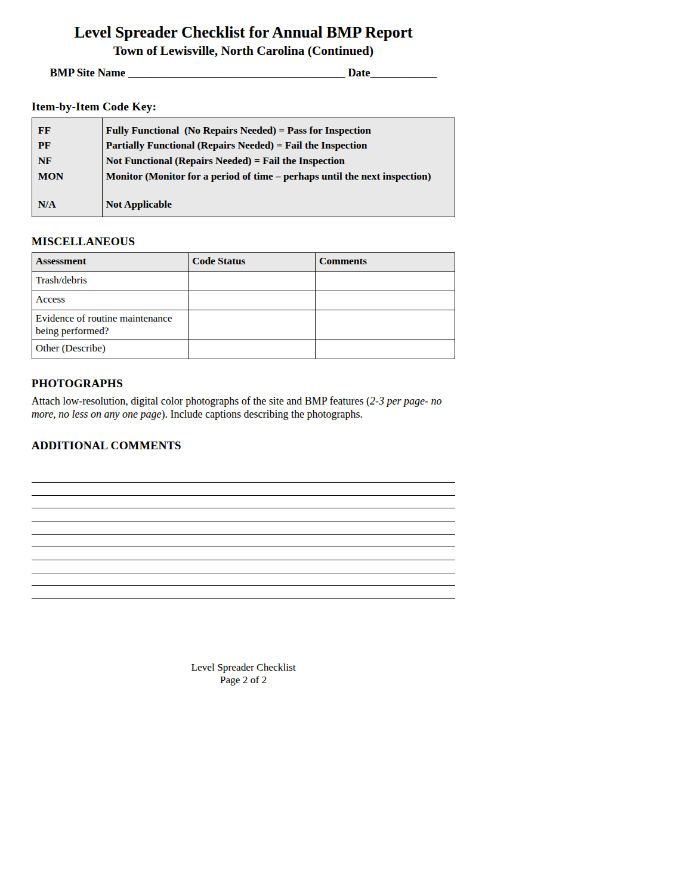Level Spreader Checklist for Annual BMP Report
Town of Lewisville, North Carolina (Continued)
BMP Site Name _______________________________________ Date____________
Item-by-Item Code Key:
| FF | Fully Functional (No Repairs Needed) = Pass for Inspection |
| PF | Partially Functional (Repairs Needed) = Fail the Inspection |
| NF | Not Functional (Repairs Needed) = Fail the Inspection |
| MON | Monitor (Monitor for a period of time – perhaps until the next inspection) |
| N/A | Not Applicable |
MISCELLANEOUS
| Assessment | Code Status | Comments |
| --- | --- | --- |
| Trash/debris | | |
| Access | | |
| Evidence of routine maintenance being performed? | | |
| Other (Describe) | | |
PHOTOGRAPHS
Attach low-resolution, digital color photographs of the site and BMP features (2-3 per page- no more, no less on any one page). Include captions describing the photographs.
ADDITIONAL COMMENTS
Level Spreader Checklist
Page 2 of 2